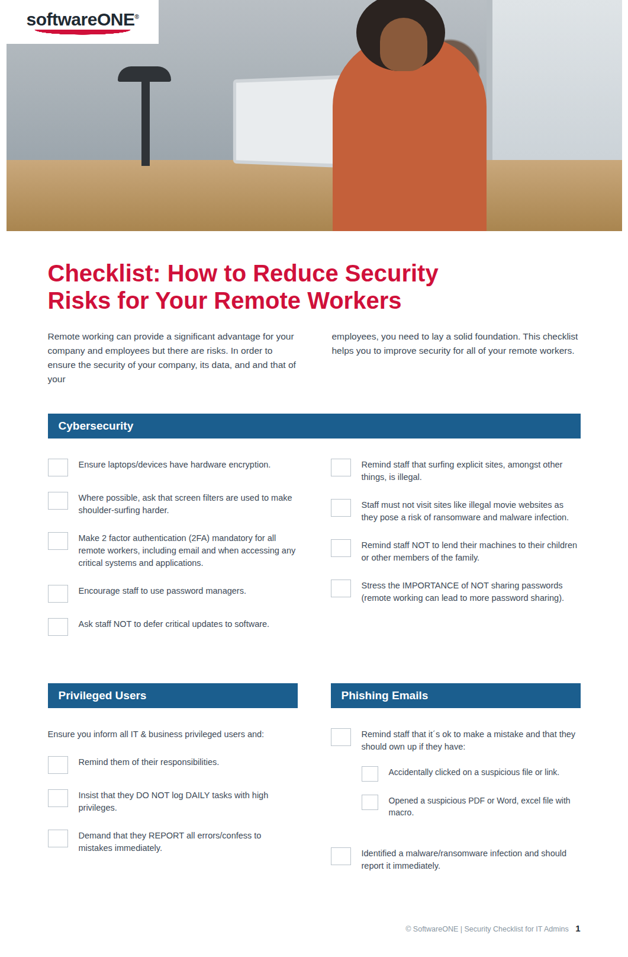softwareONE®
Checklist: How to Reduce Security
Risks for Your Remote Workers
Remote working can provide a significant advantage for your company and employees but there are risks. In order to ensure the security of your company, its data, and and that of your
employees, you need to lay a solid foundation. This checklist helps you to improve security for all of your remote workers.
Cybersecurity
Ensure laptops/devices have hardware encryption.
Where possible, ask that screen filters are used to make shoulder-surfing harder.
Make 2 factor authentication (2FA) mandatory for all remote workers, including email and when accessing any critical systems and applications.
Encourage staff to use password managers.
Ask staff NOT to defer critical updates to software.
Remind staff that surfing explicit sites, amongst other things, is illegal.
Staff must not visit sites like illegal movie websites as they pose a risk of ransomware and malware infection.
Remind staff NOT to lend their machines to their children or other members of the family.
Stress the IMPORTANCE of NOT sharing passwords (remote working can lead to more password sharing).
Privileged Users
Ensure you inform all IT & business privileged users and:
Remind them of their responsibilities.
Insist that they DO NOT log DAILY tasks with high privileges.
Demand that they REPORT all errors/confess to mistakes immediately.
Phishing Emails
Remind staff that it´s ok to make a mistake and that they should own up if they have:
Accidentally clicked on a suspicious file or link.
Opened a suspicious PDF or Word, excel file with macro.
Identified a malware/ransomware infection and should report it immediately.
© SoftwareONE | Security Checklist for IT Admins 1